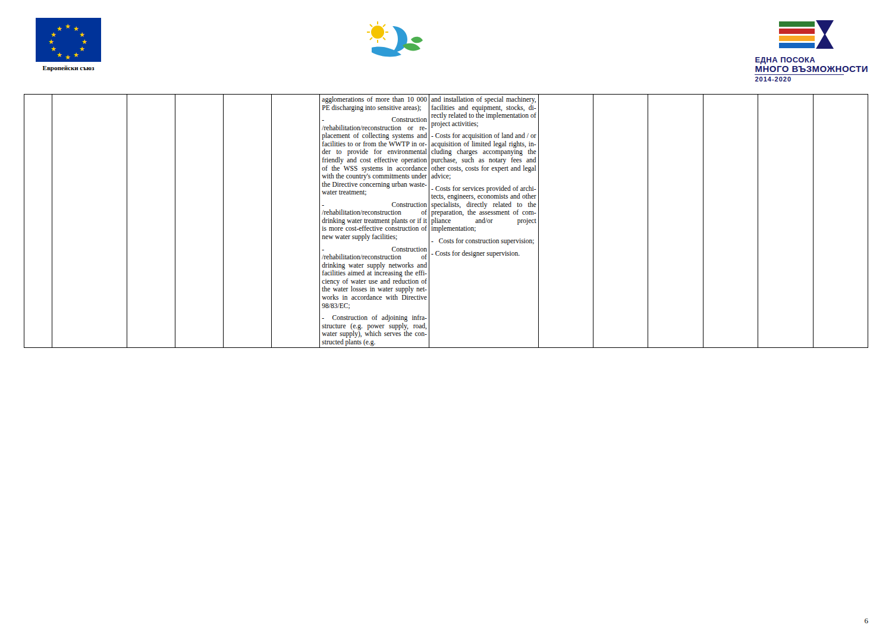★ ★ ★ ★ ★ ★ ★ ★ ★ ★ ★ ★
Европейски съюз
ЕДНА ПОСОКА
МНОГО ВЪЗМОЖНОСТИ
2014-2020
| | | | | | | agglomerations of more than 10 000 PE discharging into sensitive areas); - Construction /rehabilitation/reconstruction or replacement of collecting systems and facilities to or from the WWTP in order to provide for environmental friendly and cost effective operation of the WSS systems in accordance with the country's commitments under the Directive concerning urban wastewater treatment; - Construction /rehabilitation/reconstruction of drinking water treatment plants or if it is more cost-effective construction of new water supply facilities; - Construction /rehabilitation/reconstruction of drinking water supply networks and facilities aimed at increasing the efficiency of water use and reduction of the water losses in water supply networks in accordance with Directive 98/83/EC; - Construction of adjoining infrastructure (e.g. power supply, road, water supply), which serves the constructed plants (e.g. | and installation of special machinery, facilities and equipment, stocks, directly related to the implementation of project activities; - Costs for acquisition of land and / or acquisition of limited legal rights, including charges accompanying the purchase, such as notary fees and other costs, costs for expert and legal advice; - Costs for services provided of architects, engineers, economists and other specialists, directly related to the preparation, the assessment of compliance and/or project implementation; - Costs for construction supervision; - Costs for designer supervision. | | | | | | |
6